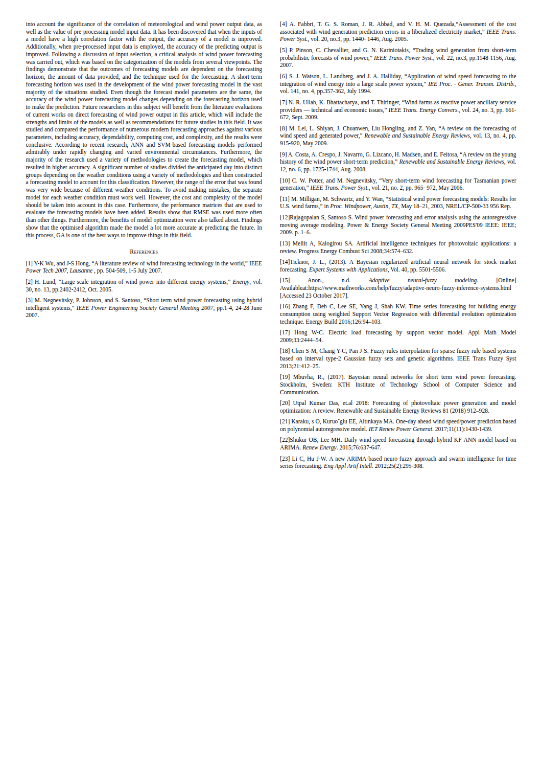into account the significance of the correlation of meteorological and wind power output data, as well as the value of pre-processing model input data. It has been discovered that when the inputs of a model have a high correlation factor with the output, the accuracy of a model is improved. Additionally, when pre-processed input data is employed, the accuracy of the predicting output is improved. Following a discussion of input selection, a critical analysis of wind power forecasting was carried out, which was based on the categorization of the models from several viewpoints. The findings demonstrate that the outcomes of forecasting models are dependent on the forecasting horizon, the amount of data provided, and the technique used for the forecasting. A short-term forecasting horizon was used in the development of the wind power forecasting model in the vast majority of the situations studied. Even though the forecast model parameters are the same, the accuracy of the wind power forecasting model changes depending on the forecasting horizon used to make the prediction. Future researchers in this subject will benefit from the literature evaluations of current works on direct forecasting of wind power output in this article, which will include the strengths and limits of the models as well as recommendations for future studies in this field. It was studied and compared the performance of numerous modern forecasting approaches against various parameters, including accuracy, dependability, computing cost, and complexity, and the results were conclusive. According to recent research, ANN and SVM-based forecasting models performed admirably under rapidly changing and varied environmental circumstances. Furthermore, the majority of the research used a variety of methodologies to create the forecasting model, which resulted in higher accuracy. A significant number of studies divided the anticipated day into distinct groups depending on the weather conditions using a variety of methodologies and then constructed a forecasting model to account for this classification. However, the range of the error that was found was very wide because of different weather conditions. To avoid making mistakes, the separate model for each weather condition must work well. However, the cost and complexity of the model should be taken into account in this case. Furthermore, the performance matrices that are used to evaluate the forecasting models have been added. Results show that RMSE was used more often than other things. Furthermore, the benefits of model optimization were also talked about. Findings show that the optimised algorithm made the model a lot more accurate at predicting the future. In this process, GA is one of the best ways to improve things in this field.
References
[1] Y-K Wu, and J-S Hong, “A literature review of wind forecasting technology in the world,” IEEE Power Tech 2007, Lausanne , pp. 504-509, 1-5 July 2007.
[2] H. Lund, “Large-scale integration of wind power into different energy systems,” Energy, vol. 30, no. 13, pp.2402-2412, Oct. 2005.
[3] M. Negnevitsky, P. Johnson, and S. Santoso, “Short term wind power forecasting using hybrid intelligent systems,” IEEE Power Engineering Society General Meeting 2007, pp.1-4, 24-28 June 2007.
[4] A. Fabbri, T. G. S. Roman, J. R. Abbad, and V. H. M. Quezada,“Assessment of the cost associated with wind generation prediction errors in a liberalized electricity market,” IEEE Trans. Power Syst., vol. 20, no.3, pp. 1440- 1446, Aug. 2005.
[5] P. Pinson, C. Chevallier, and G. N. Kariniotakis, “Trading wind generation from short-term probabilistic forecasts of wind power,” IEEE Trans. Power Syst., vol. 22, no.3, pp.1148-1156, Aug. 2007.
[6] S. J. Watson, L. Landberg, and J. A. Halliday, “Application of wind speed forecasting to the integration of wind energy into a large scale power system,” IEE Proc. - Gener. Transm. Distrib., vol. 141, no. 4, pp.357-362, July 1994.
[7] N. R. Ullah, K. Bhattacharya, and T. Thiringer, “Wind farms as reactive power ancillary service providers — technical and economic issues,” IEEE Trans. Energy Convers., vol. 24, no. 3, pp. 661-672, Sept. 2009.
[8] M. Lei, L. Shiyan, J. Chuanwen, Liu Hongling, and Z. Yan, “A review on the forecasting of wind speed and generated power,” Renewable and Sustainable Energy Reviews, vol. 13, no. 4, pp. 915-920, May 2009.
[9] A. Costa, A. Crespo, J. Navarro, G. Lizcano, H. Madsen, and E. Feitosa, “A review on the young history of the wind power short-term prediction,” Renewable and Sustainable Energy Reviews, vol. 12, no. 6, pp. 1725-1744, Aug. 2008.
[10] C. W. Potter, and M. Negnevitsky, “Very short-term wind forecasting for Tasmanian power generation,” IEEE Trans. Power Syst., vol. 21, no. 2, pp. 965- 972, May 2006.
[11] M. Milligan, M. Schwartz, and Y. Wan, “Statistical wind power forecasting models: Results for U.S. wind farms,” in Proc. Windpower, Austin, TX, May 18–21, 2003, NREL/CP-500-33 956 Rep.
[12]Rajagopalan S, Santoso S. Wind power forecasting and error analysis using the autoregressive moving average modeling. Power & Energy Society General Meeting 2009PES'09 IEEE: IEEE; 2009. p. 1–6.
[13] Mellit A, Kalogirou SA. Artificial intelligence techniques for photovoltaic applications: a review. Progress Energy Combust Sci 2008;34:574–632.
[14]Ticknor, J. L., (2013). A Bayesian regularized artificial neural network for stock market forecasting. Expert Systems with Applications, Vol. 40, pp. 5501-5506.
[15] Anon., n.d. Adaptive neural-fuzzy modeling. [Online] Availableat:https://www.mathworks.com/help/fuzzy/adaptive-neuro-fuzzy-inference-systems.html [Accessed 23 October 2017].
[16] Zhang F, Deb C, Lee SE, Yang J, Shah KW. Time series forecasting for building energy consumption using weighted Support Vector Regression with differential evolution optimization technique. Energy Build 2016;126:94–103.
[17] Hong W-C. Electric load forecasting by support vector model. Appl Math Model 2009;33:2444–54.
[18] Chen S-M, Chang Y-C, Pan J-S. Fuzzy rules interpolation for sparse fuzzy rule based systems based on interval type-2 Gaussian fuzzy sets and genetic algorithms. IEEE Trans Fuzzy Syst 2013;21:412–25.
[19] Mbuvha, R., (2017). Bayesian neural networks for short term wind power forecasting. Stockholm, Sweden: KTH Institute of Technology School of Computer Science and Communication.
[20] Utpal Kumar Das, et.al 2018: Forecasting of photovoltaic power generation and model optimization: A review. Renewable and Sustainable Energy Reviews 81 (2018) 912–928.
[21] Karaku, s O, Kuruo˘glu EE, Altınkaya MA. One-day ahead wind speed/power prediction based on polynomial autoregressive model. IET Renew Power Generat. 2017;11(11):1430-1439.
[22]Shukur OB, Lee MH. Daily wind speed forecasting through hybrid KF-ANN model based on ARIMA. Renew Energy. 2015;76:637-647.
[23] Li C, Hu J-W. A new ARIMA-based neuro-fuzzy approach and swarm intelligence for time series forecasting. Eng Appl Artif Intell. 2012;25(2):295-308.